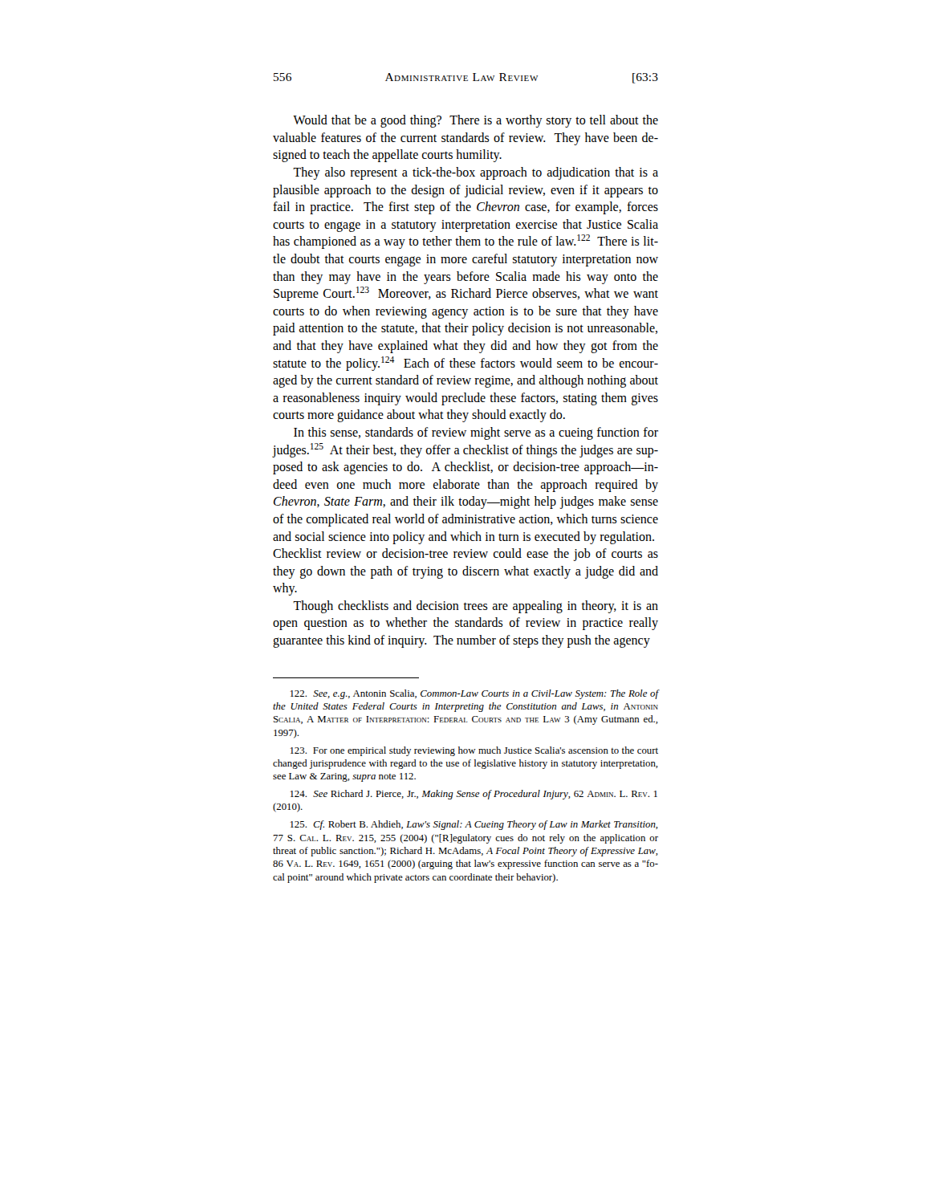556 Administrative Law Review [63:3
Would that be a good thing? There is a worthy story to tell about the valuable features of the current standards of review. They have been designed to teach the appellate courts humility.
They also represent a tick-the-box approach to adjudication that is a plausible approach to the design of judicial review, even if it appears to fail in practice. The first step of the Chevron case, for example, forces courts to engage in a statutory interpretation exercise that Justice Scalia has championed as a way to tether them to the rule of law.122 There is little doubt that courts engage in more careful statutory interpretation now than they may have in the years before Scalia made his way onto the Supreme Court.123 Moreover, as Richard Pierce observes, what we want courts to do when reviewing agency action is to be sure that they have paid attention to the statute, that their policy decision is not unreasonable, and that they have explained what they did and how they got from the statute to the policy.124 Each of these factors would seem to be encouraged by the current standard of review regime, and although nothing about a reasonableness inquiry would preclude these factors, stating them gives courts more guidance about what they should exactly do.
In this sense, standards of review might serve as a cueing function for judges.125 At their best, they offer a checklist of things the judges are supposed to ask agencies to do. A checklist, or decision-tree approach—indeed even one much more elaborate than the approach required by Chevron, State Farm, and their ilk today—might help judges make sense of the complicated real world of administrative action, which turns science and social science into policy and which in turn is executed by regulation. Checklist review or decision-tree review could ease the job of courts as they go down the path of trying to discern what exactly a judge did and why.
Though checklists and decision trees are appealing in theory, it is an open question as to whether the standards of review in practice really guarantee this kind of inquiry. The number of steps they push the agency
122. See, e.g., Antonin Scalia, Common-Law Courts in a Civil-Law System: The Role of the United States Federal Courts in Interpreting the Constitution and Laws, in Antonin Scalia, A Matter of Interpretation: Federal Courts and the Law 3 (Amy Gutmann ed., 1997).
123. For one empirical study reviewing how much Justice Scalia's ascension to the court changed jurisprudence with regard to the use of legislative history in statutory interpretation, see Law & Zaring, supra note 112.
124. See Richard J. Pierce, Jr., Making Sense of Procedural Injury, 62 Admin. L. Rev. 1 (2010).
125. Cf. Robert B. Ahdieh, Law's Signal: A Cueing Theory of Law in Market Transition, 77 S. Cal. L. Rev. 215, 255 (2004) ("[R]egulatory cues do not rely on the application or threat of public sanction."); Richard H. McAdams, A Focal Point Theory of Expressive Law, 86 Va. L. Rev. 1649, 1651 (2000) (arguing that law's expressive function can serve as a "focal point" around which private actors can coordinate their behavior).